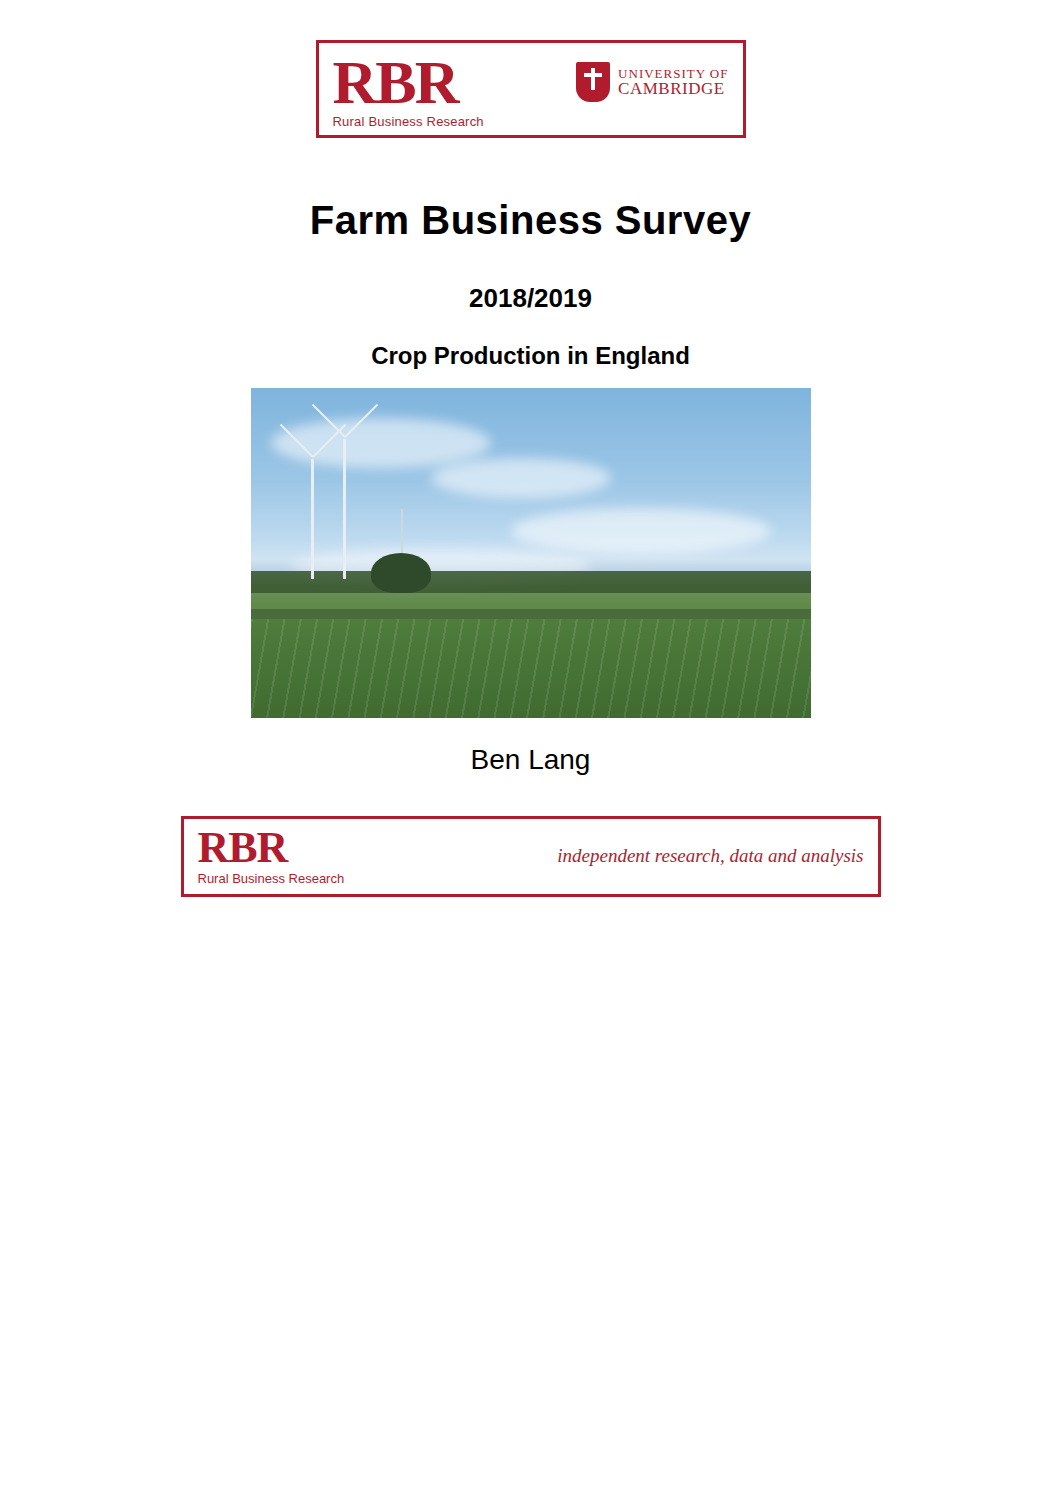RBR UNIVERSITY OF CAMBRIDGE
Rural Business Research
Farm Business Survey
2018/2019
Crop Production in England
Ben Lang
RBR Rural Business Research independent research, data and analysis